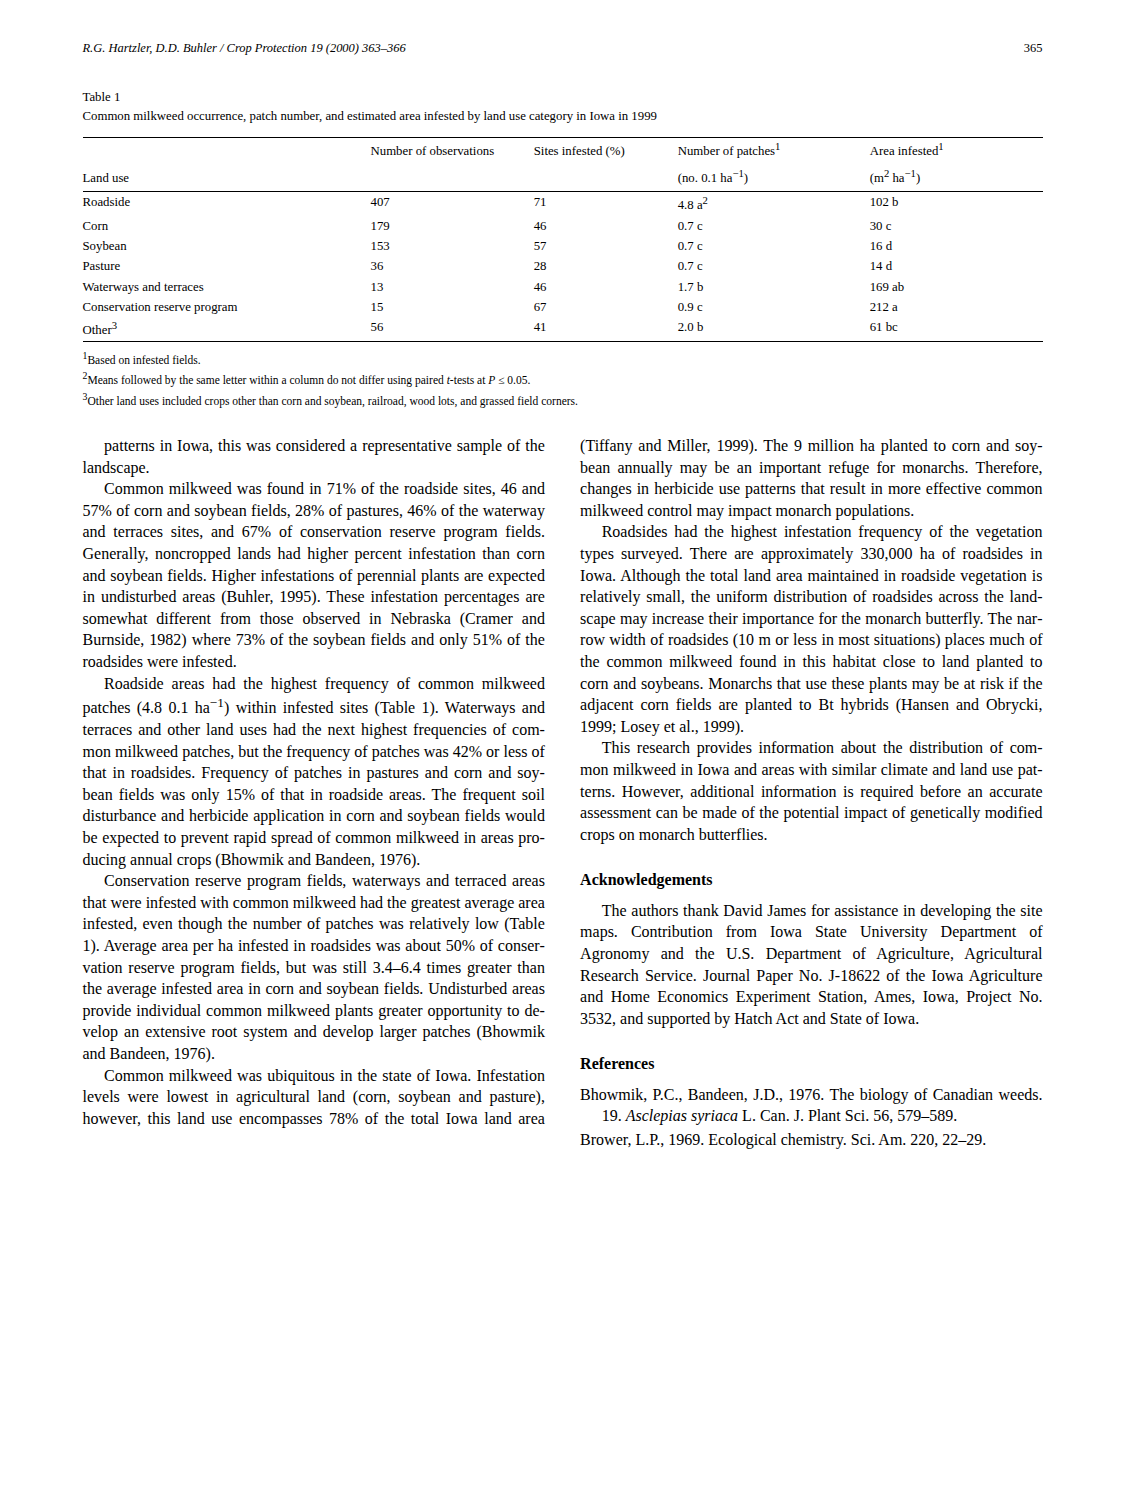R.G. Hartzler, D.D. Buhler / Crop Protection 19 (2000) 363–366 365
Table 1
Common milkweed occurrence, patch number, and estimated area infested by land use category in Iowa in 1999
| Land use | Number of observations | Sites infested (%) | Number of patches 1 | Area infested 1 |
| --- | --- | --- | --- | --- |
| | | (no. 0.1 ha −1 ) | (m 2 ha −1 ) |
| Roadside | 407 | 71 | 4.8 a 2 | 102 b |
| Corn | 179 | 46 | 0.7 c | 30 c |
| Soybean | 153 | 57 | 0.7 c | 16 d |
| Pasture | 36 | 28 | 0.7 c | 14 d |
| Waterways and terraces | 13 | 46 | 1.7 b | 169 ab |
| Conservation reserve program | 15 | 67 | 0.9 c | 212 a |
| Other 3 | 56 | 41 | 2.0 b | 61 bc |
1Based on infested fields.
2Means followed by the same letter within a column do not differ using paired t-tests at P ≤ 0.05.
3Other land uses included crops other than corn and soybean, railroad, wood lots, and grassed field corners.
patterns in Iowa, this was considered a representative sample of the landscape.
Common milkweed was found in 71% of the roadside sites, 46 and 57% of corn and soybean fields, 28% of pastures, 46% of the waterway and terraces sites, and 67% of conservation reserve program fields. Generally, noncropped lands had higher percent infestation than corn and soybean fields. Higher infestations of perennial plants are expected in undisturbed areas (Buhler, 1995). These infestation percentages are somewhat different from those observed in Nebraska (Cramer and Burnside, 1982) where 73% of the soybean fields and only 51% of the roadsides were infested.
Roadside areas had the highest frequency of common milkweed patches (4.8 0.1 ha−1) within infested sites (Table 1). Waterways and terraces and other land uses had the next highest frequencies of common milkweed patches, but the frequency of patches was 42% or less of that in roadsides. Frequency of patches in pastures and corn and soybean fields was only 15% of that in roadside areas. The frequent soil disturbance and herbicide application in corn and soybean fields would be expected to prevent rapid spread of common milkweed in areas producing annual crops (Bhowmik and Bandeen, 1976).
Conservation reserve program fields, waterways and terraced areas that were infested with common milkweed had the greatest average area infested, even though the number of patches was relatively low (Table 1). Average area per ha infested in roadsides was about 50% of conservation reserve program fields, but was still 3.4–6.4 times greater than the average infested area in corn and soybean fields. Undisturbed areas provide individual common milkweed plants greater opportunity to develop an extensive root system and develop larger patches (Bhowmik and Bandeen, 1976).
Common milkweed was ubiquitous in the state of Iowa. Infestation levels were lowest in agricultural land (corn, soybean and pasture), however, this land use encompasses 78% of the total Iowa land area (Tiffany and Miller, 1999). The 9 million ha planted to corn and soybean annually may be an important refuge for monarchs. Therefore, changes in herbicide use patterns that result in more effective common milkweed control may impact monarch populations.
Roadsides had the highest infestation frequency of the vegetation types surveyed. There are approximately 330,000 ha of roadsides in Iowa. Although the total land area maintained in roadside vegetation is relatively small, the uniform distribution of roadsides across the landscape may increase their importance for the monarch butterfly. The narrow width of roadsides (10 m or less in most situations) places much of the common milkweed found in this habitat close to land planted to corn and soybeans. Monarchs that use these plants may be at risk if the adjacent corn fields are planted to Bt hybrids (Hansen and Obrycki, 1999; Losey et al., 1999).
This research provides information about the distribution of common milkweed in Iowa and areas with similar climate and land use patterns. However, additional information is required before an accurate assessment can be made of the potential impact of genetically modified crops on monarch butterflies.
Acknowledgements
The authors thank David James for assistance in developing the site maps. Contribution from Iowa State University Department of Agronomy and the U.S. Department of Agriculture, Agricultural Research Service. Journal Paper No. J-18622 of the Iowa Agriculture and Home Economics Experiment Station, Ames, Iowa, Project No. 3532, and supported by Hatch Act and State of Iowa.
References
Bhowmik, P.C., Bandeen, J.D., 1976. The biology of Canadian weeds. 19. Asclepias syriaca L. Can. J. Plant Sci. 56, 579–589.
Brower, L.P., 1969. Ecological chemistry. Sci. Am. 220, 22–29.